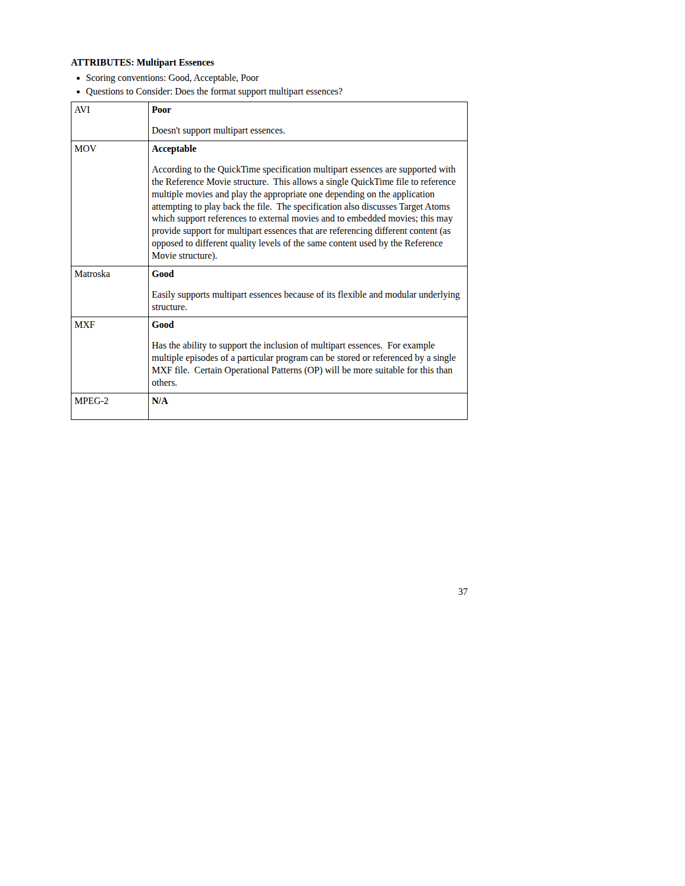ATTRIBUTES: Multipart Essences
Scoring conventions: Good, Acceptable, Poor
Questions to Consider: Does the format support multipart essences?
| AVI | Poor Doesn't support multipart essences. |
| MOV | Acceptable According to the QuickTime specification multipart essences are supported with the Reference Movie structure. This allows a single QuickTime file to reference multiple movies and play the appropriate one depending on the application attempting to play back the file. The specification also discusses Target Atoms which support references to external movies and to embedded movies; this may provide support for multipart essences that are referencing different content (as opposed to different quality levels of the same content used by the Reference Movie structure). |
| Matroska | Good Easily supports multipart essences because of its flexible and modular underlying structure. |
| MXF | Good Has the ability to support the inclusion of multipart essences. For example multiple episodes of a particular program can be stored or referenced by a single MXF file. Certain Operational Patterns (OP) will be more suitable for this than others. |
| MPEG-2 | N/A |
37